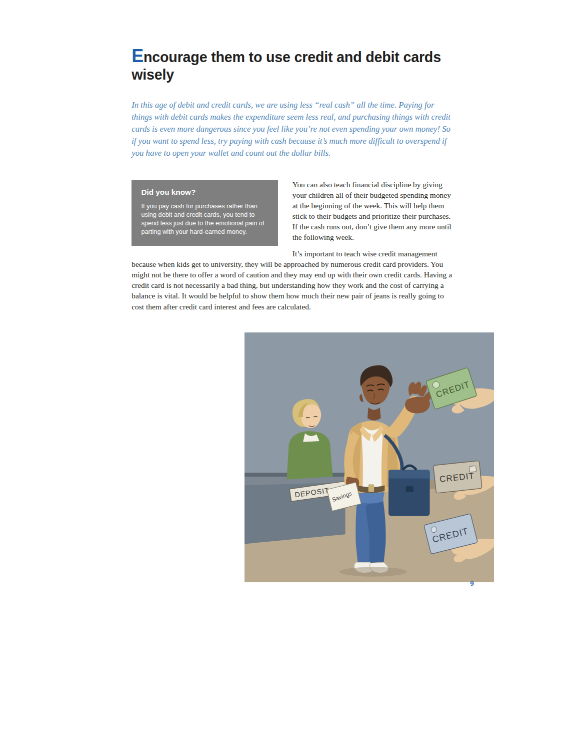Encourage them to use credit and debit cards wisely
In this age of debit and credit cards, we are using less “real cash” all the time. Paying for things with debit cards makes the expenditure seem less real, and purchasing things with credit cards is even more dangerous since you feel like you’re not even spending your own money! So if you want to spend less, try paying with cash because it’s much more difficult to overspend if you have to open your wallet and count out the dollar bills.
Did you know?
If you pay cash for purchases rather than using debit and credit cards, you tend to spend less just due to the emotional pain of parting with your hard-earned money.
You can also teach financial discipline by giving your children all of their budgeted spending money at the beginning of the week. This will help them stick to their budgets and prioritize their purchases. If the cash runs out, don’t give them any more until the following week.
It’s important to teach wise credit management because when kids get to university, they will be approached by numerous credit card providers. You might not be there to offer a word of caution and they may end up with their own credit cards. Having a credit card is not necessarily a bad thing, but understanding how they work and the cost of carrying a balance is vital. It would be helpful to show them how much their new pair of jeans is really going to cost them after credit card interest and fees are calculated.
DEPOSIT Savings CREDIT CREDIT CREDIT
9